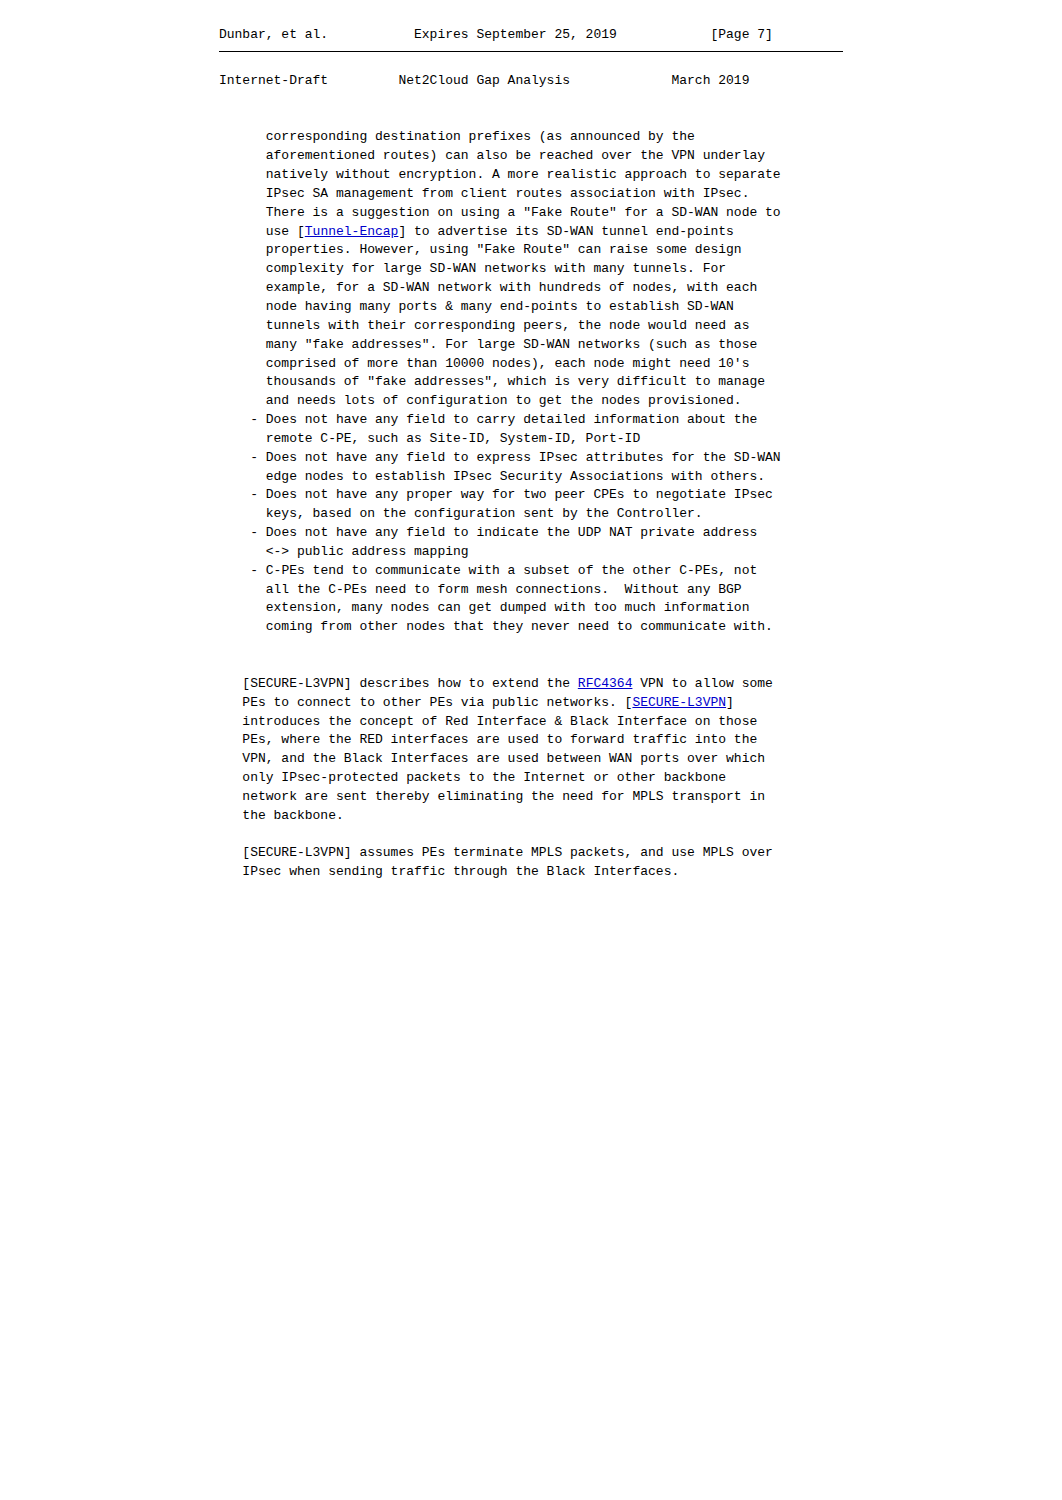Dunbar, et al.           Expires September 25, 2019            [Page 7]
Internet-Draft         Net2Cloud Gap Analysis             March 2019


      corresponding destination prefixes (as announced by the
      aforementioned routes) can also be reached over the VPN underlay
      natively without encryption. A more realistic approach to separate
      IPsec SA management from client routes association with IPsec.
      There is a suggestion on using a "Fake Route" for a SD-WAN node to
      use [Tunnel-Encap] to advertise its SD-WAN tunnel end-points
      properties. However, using "Fake Route" can raise some design
      complexity for large SD-WAN networks with many tunnels. For
      example, for a SD-WAN network with hundreds of nodes, with each
      node having many ports & many end-points to establish SD-WAN
      tunnels with their corresponding peers, the node would need as
      many "fake addresses". For large SD-WAN networks (such as those
      comprised of more than 10000 nodes), each node might need 10's
      thousands of "fake addresses", which is very difficult to manage
      and needs lots of configuration to get the nodes provisioned.
    - Does not have any field to carry detailed information about the
      remote C-PE, such as Site-ID, System-ID, Port-ID
    - Does not have any field to express IPsec attributes for the SD-WAN
      edge nodes to establish IPsec Security Associations with others.
    - Does not have any proper way for two peer CPEs to negotiate IPsec
      keys, based on the configuration sent by the Controller.
    - Does not have any field to indicate the UDP NAT private address
      <-> public address mapping
    - C-PEs tend to communicate with a subset of the other C-PEs, not
      all the C-PEs need to form mesh connections.  Without any BGP
      extension, many nodes can get dumped with too much information
      coming from other nodes that they never need to communicate with.


   [SECURE-L3VPN] describes how to extend the RFC4364 VPN to allow some
   PEs to connect to other PEs via public networks. [SECURE-L3VPN]
   introduces the concept of Red Interface & Black Interface on those
   PEs, where the RED interfaces are used to forward traffic into the
   VPN, and the Black Interfaces are used between WAN ports over which
   only IPsec-protected packets to the Internet or other backbone
   network are sent thereby eliminating the need for MPLS transport in
   the backbone.

   [SECURE-L3VPN] assumes PEs terminate MPLS packets, and use MPLS over
   IPsec when sending traffic through the Black Interfaces.